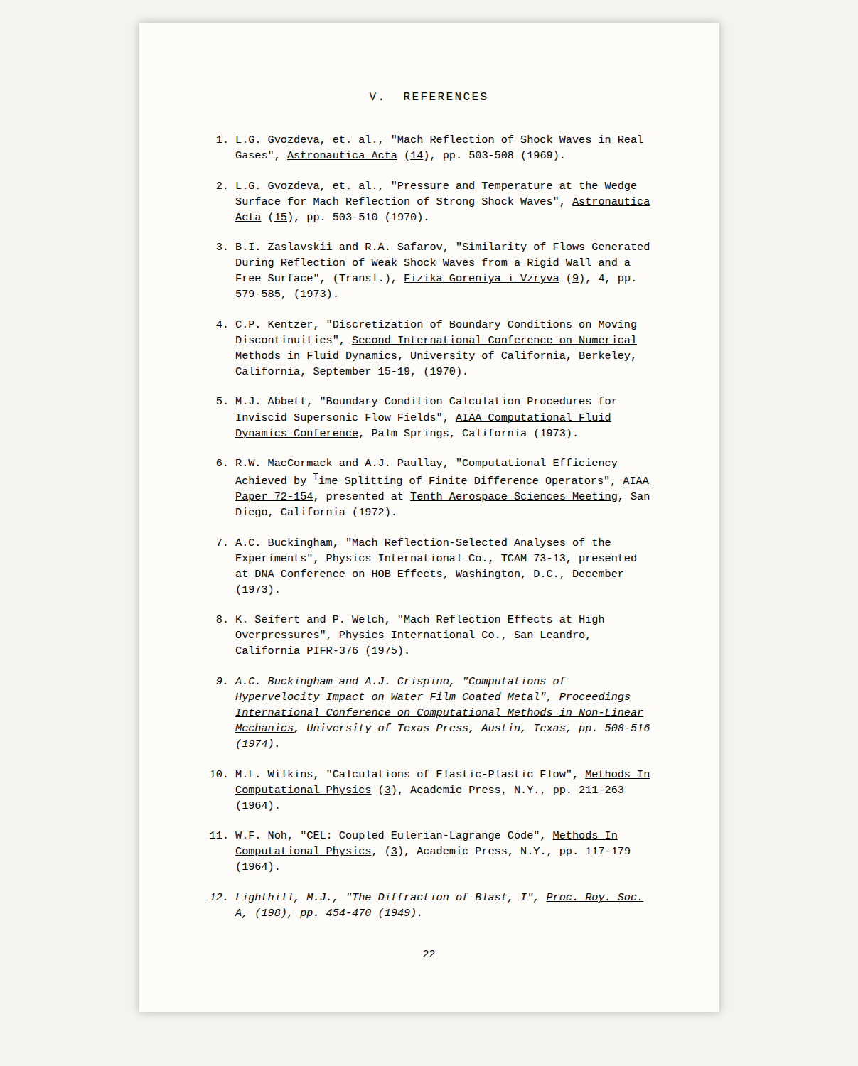V. REFERENCES
L.G. Gvozdeva, et. al., "Mach Reflection of Shock Waves in Real Gases", Astronautica Acta (14), pp. 503-508 (1969).
L.G. Gvozdeva, et. al., "Pressure and Temperature at the Wedge Surface for Mach Reflection of Strong Shock Waves", Astronautica Acta (15), pp. 503-510 (1970).
B.I. Zaslavskii and R.A. Safarov, "Similarity of Flows Generated During Reflection of Weak Shock Waves from a Rigid Wall and a Free Surface", (Transl.), Fizika Goreniya i Vzryva (9), 4, pp. 579-585, (1973).
C.P. Kentzer, "Discretization of Boundary Conditions on Moving Discontinuities", Second International Conference on Numerical Methods in Fluid Dynamics, University of California, Berkeley, California, September 15-19, (1970).
M.J. Abbett, "Boundary Condition Calculation Procedures for Inviscid Supersonic Flow Fields", AIAA Computational Fluid Dynamics Conference, Palm Springs, California (1973).
R.W. MacCormack and A.J. Paullay, "Computational Efficiency Achieved by Time Splitting of Finite Difference Operators", AIAA Paper 72-154, presented at Tenth Aerospace Sciences Meeting, San Diego, California (1972).
A.C. Buckingham, "Mach Reflection-Selected Analyses of the Experiments", Physics International Co., TCAM 73-13, presented at DNA Conference on HOB Effects, Washington, D.C., December (1973).
K. Seifert and P. Welch, "Mach Reflection Effects at High Overpressures", Physics International Co., San Leandro, California PIFR-376 (1975).
A.C. Buckingham and A.J. Crispino, "Computations of Hypervelocity Impact on Water Film Coated Metal", Proceedings International Conference on Computational Methods in Non-Linear Mechanics, University of Texas Press, Austin, Texas, pp. 508-516 (1974).
M.L. Wilkins, "Calculations of Elastic-Plastic Flow", Methods In Computational Physics (3), Academic Press, N.Y., pp. 211-263 (1964).
W.F. Noh, "CEL: Coupled Eulerian-Lagrange Code", Methods In Computational Physics, (3), Academic Press, N.Y., pp. 117-179 (1964).
Lighthill, M.J., "The Diffraction of Blast, I", Proc. Roy. Soc. A, (198), pp. 454-470 (1949).
22